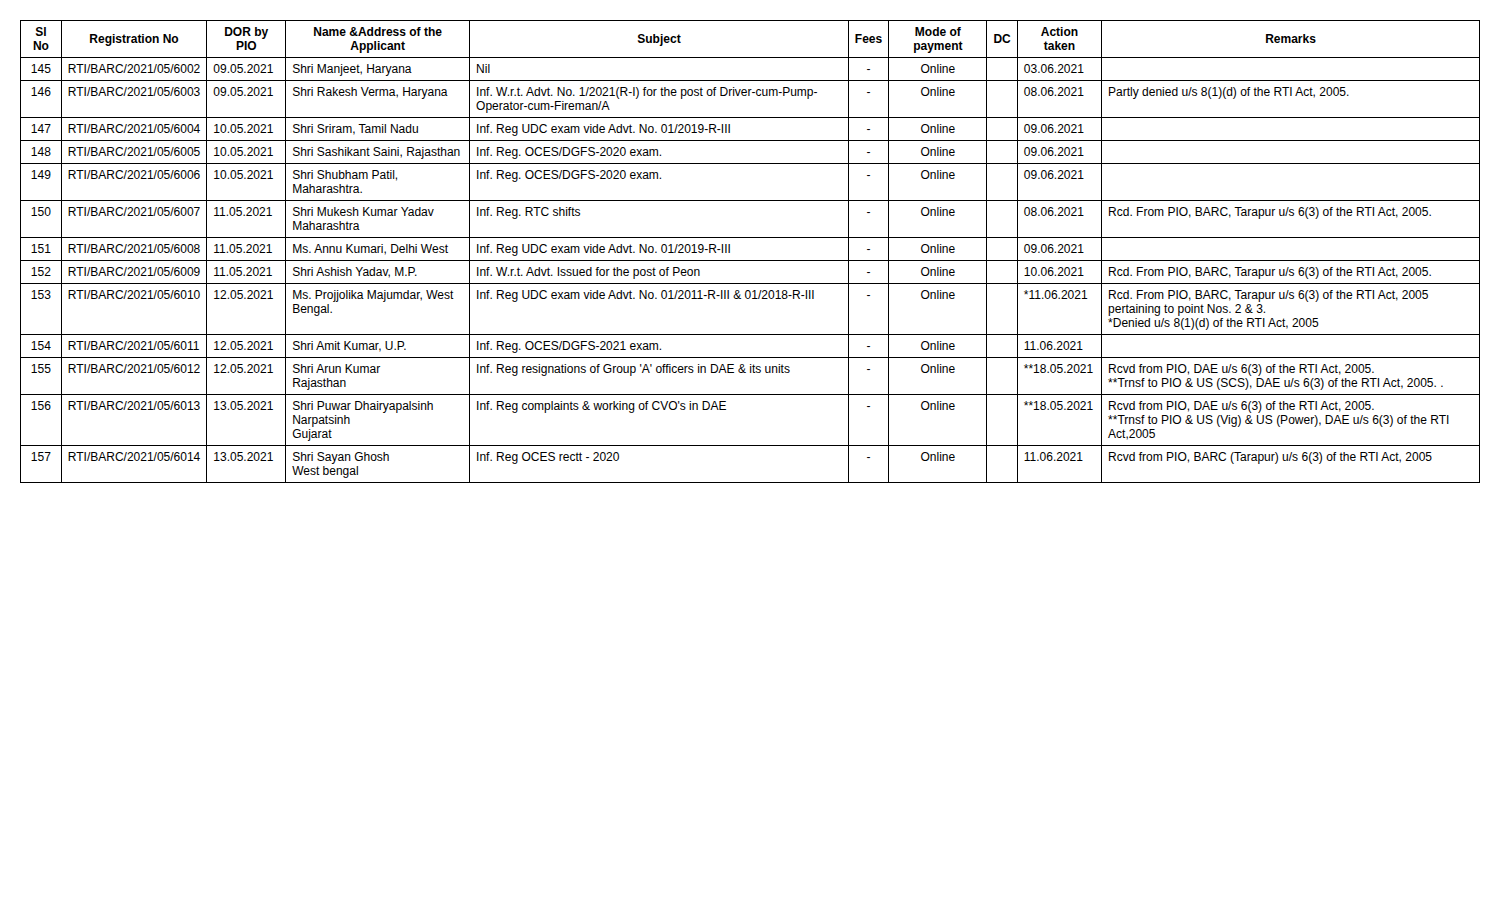| Sl No | Registration No | DOR by PIO | Name &Address of the Applicant | Subject | Fees | Mode of payment | DC | Action taken | Remarks |
| --- | --- | --- | --- | --- | --- | --- | --- | --- | --- |
| 145 | RTI/BARC/2021/05/6002 | 09.05.2021 | Shri Manjeet, Haryana | Nil | - | Online | | 03.06.2021 | |
| 146 | RTI/BARC/2021/05/6003 | 09.05.2021 | Shri Rakesh Verma, Haryana | Inf. W.r.t. Advt. No. 1/2021(R-I) for the post of Driver-cum-Pump-Operator-cum-Fireman/A | - | Online | | 08.06.2021 | Partly denied u/s 8(1)(d) of the RTI Act, 2005. |
| 147 | RTI/BARC/2021/05/6004 | 10.05.2021 | Shri Sriram, Tamil Nadu | Inf. Reg UDC exam vide Advt. No. 01/2019-R-III | - | Online | | 09.06.2021 | |
| 148 | RTI/BARC/2021/05/6005 | 10.05.2021 | Shri Sashikant Saini, Rajasthan | Inf. Reg. OCES/DGFS-2020 exam. | - | Online | | 09.06.2021 | |
| 149 | RTI/BARC/2021/05/6006 | 10.05.2021 | Shri Shubham Patil, Maharashtra. | Inf. Reg. OCES/DGFS-2020 exam. | - | Online | | 09.06.2021 | |
| 150 | RTI/BARC/2021/05/6007 | 11.05.2021 | Shri Mukesh Kumar Yadav Maharashtra | Inf. Reg. RTC shifts | - | Online | | 08.06.2021 | Rcd. From PIO, BARC, Tarapur u/s 6(3) of the RTI Act, 2005. |
| 151 | RTI/BARC/2021/05/6008 | 11.05.2021 | Ms. Annu Kumari, Delhi West | Inf. Reg UDC exam vide Advt. No. 01/2019-R-III | - | Online | | 09.06.2021 | |
| 152 | RTI/BARC/2021/05/6009 | 11.05.2021 | Shri Ashish Yadav, M.P. | Inf. W.r.t. Advt. Issued for the post of Peon | - | Online | | 10.06.2021 | Rcd. From PIO, BARC, Tarapur u/s 6(3) of the RTI Act, 2005. |
| 153 | RTI/BARC/2021/05/6010 | 12.05.2021 | Ms. Projjolika Majumdar, West Bengal. | Inf. Reg UDC exam vide Advt. No. 01/2011-R-III & 01/2018-R-III | - | Online | | *11.06.2021 | Rcd. From PIO, BARC, Tarapur u/s 6(3) of the RTI Act, 2005 pertaining to point Nos. 2 & 3. *Denied u/s 8(1)(d) of the RTI Act, 2005 |
| 154 | RTI/BARC/2021/05/6011 | 12.05.2021 | Shri Amit Kumar, U.P. | Inf. Reg. OCES/DGFS-2021 exam. | - | Online | | 11.06.2021 | |
| 155 | RTI/BARC/2021/05/6012 | 12.05.2021 | Shri Arun Kumar Rajasthan | Inf. Reg resignations of Group 'A' officers in DAE & its units | - | Online | | **18.05.2021 | Rcvd from PIO, DAE u/s 6(3) of the RTI Act, 2005. **Trnsf to PIO & US (SCS), DAE u/s 6(3) of the RTI Act, 2005. . |
| 156 | RTI/BARC/2021/05/6013 | 13.05.2021 | Shri Puwar Dhairyapalsinh Narpatsinh Gujarat | Inf. Reg complaints & working of CVO's in DAE | - | Online | | **18.05.2021 | Rcvd from PIO, DAE u/s 6(3) of the RTI Act, 2005. **Trnsf to PIO & US (Vig) & US (Power), DAE u/s 6(3) of the RTI Act,2005 |
| 157 | RTI/BARC/2021/05/6014 | 13.05.2021 | Shri Sayan Ghosh West bengal | Inf. Reg OCES rectt - 2020 | - | Online | | 11.06.2021 | Rcvd from PIO, BARC (Tarapur) u/s 6(3) of the RTI Act, 2005 |